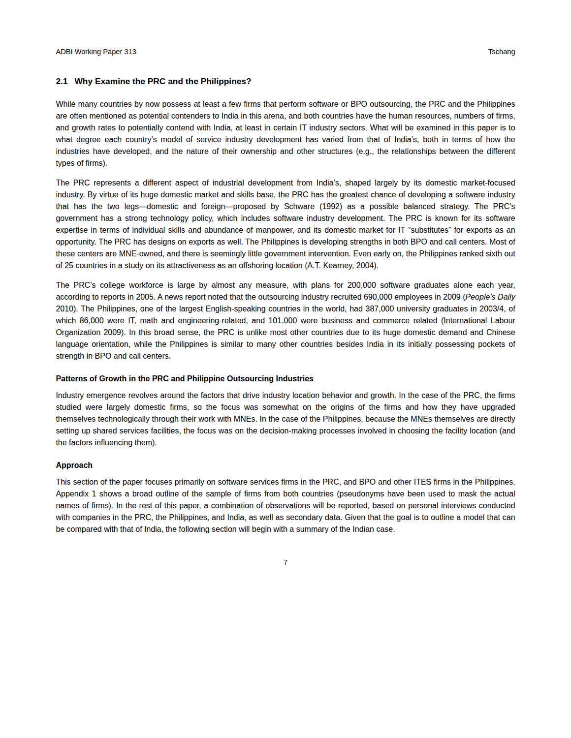ADBI Working Paper 313 Tschang
2.1 Why Examine the PRC and the Philippines?
While many countries by now possess at least a few firms that perform software or BPO outsourcing, the PRC and the Philippines are often mentioned as potential contenders to India in this arena, and both countries have the human resources, numbers of firms, and growth rates to potentially contend with India, at least in certain IT industry sectors. What will be examined in this paper is to what degree each country’s model of service industry development has varied from that of India’s, both in terms of how the industries have developed, and the nature of their ownership and other structures (e.g., the relationships between the different types of firms).
The PRC represents a different aspect of industrial development from India’s, shaped largely by its domestic market-focused industry. By virtue of its huge domestic market and skills base, the PRC has the greatest chance of developing a software industry that has the two legs—domestic and foreign—proposed by Schware (1992) as a possible balanced strategy. The PRC’s government has a strong technology policy, which includes software industry development. The PRC is known for its software expertise in terms of individual skills and abundance of manpower, and its domestic market for IT “substitutes” for exports as an opportunity. The PRC has designs on exports as well. The Philippines is developing strengths in both BPO and call centers. Most of these centers are MNE-owned, and there is seemingly little government intervention. Even early on, the Philippines ranked sixth out of 25 countries in a study on its attractiveness as an offshoring location (A.T. Kearney, 2004).
The PRC’s college workforce is large by almost any measure, with plans for 200,000 software graduates alone each year, according to reports in 2005. A news report noted that the outsourcing industry recruited 690,000 employees in 2009 (People’s Daily 2010). The Philippines, one of the largest English-speaking countries in the world, had 387,000 university graduates in 2003/4, of which 86,000 were IT, math and engineering-related, and 101,000 were business and commerce related (International Labour Organization 2009). In this broad sense, the PRC is unlike most other countries due to its huge domestic demand and Chinese language orientation, while the Philippines is similar to many other countries besides India in its initially possessing pockets of strength in BPO and call centers.
Patterns of Growth in the PRC and Philippine Outsourcing Industries
Industry emergence revolves around the factors that drive industry location behavior and growth. In the case of the PRC, the firms studied were largely domestic firms, so the focus was somewhat on the origins of the firms and how they have upgraded themselves technologically through their work with MNEs. In the case of the Philippines, because the MNEs themselves are directly setting up shared services facilities, the focus was on the decision-making processes involved in choosing the facility location (and the factors influencing them).
Approach
This section of the paper focuses primarily on software services firms in the PRC, and BPO and other ITES firms in the Philippines. Appendix 1 shows a broad outline of the sample of firms from both countries (pseudonyms have been used to mask the actual names of firms). In the rest of this paper, a combination of observations will be reported, based on personal interviews conducted with companies in the PRC, the Philippines, and India, as well as secondary data. Given that the goal is to outline a model that can be compared with that of India, the following section will begin with a summary of the Indian case.
7